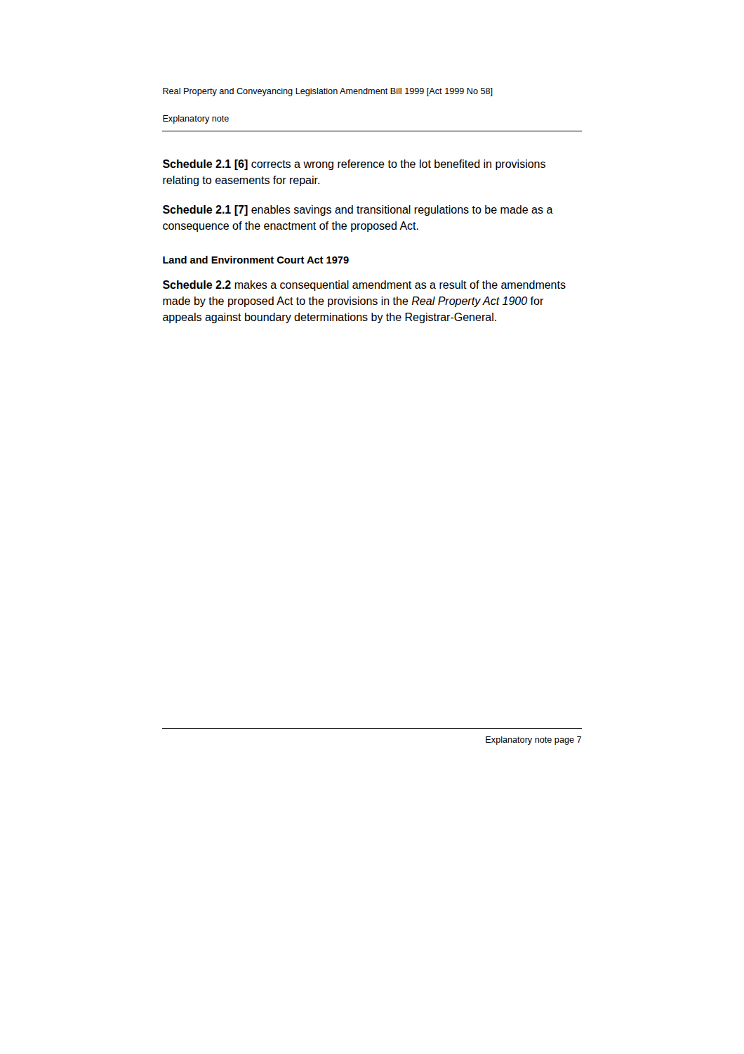Real Property and Conveyancing Legislation Amendment Bill 1999 [Act 1999 No 58]
Explanatory note
Schedule 2.1 [6] corrects a wrong reference to the lot benefited in provisions relating to easements for repair.
Schedule 2.1 [7] enables savings and transitional regulations to be made as a consequence of the enactment of the proposed Act.
Land and Environment Court Act 1979
Schedule 2.2 makes a consequential amendment as a result of the amendments made by the proposed Act to the provisions in the Real Property Act 1900 for appeals against boundary determinations by the Registrar-General.
Explanatory note page 7